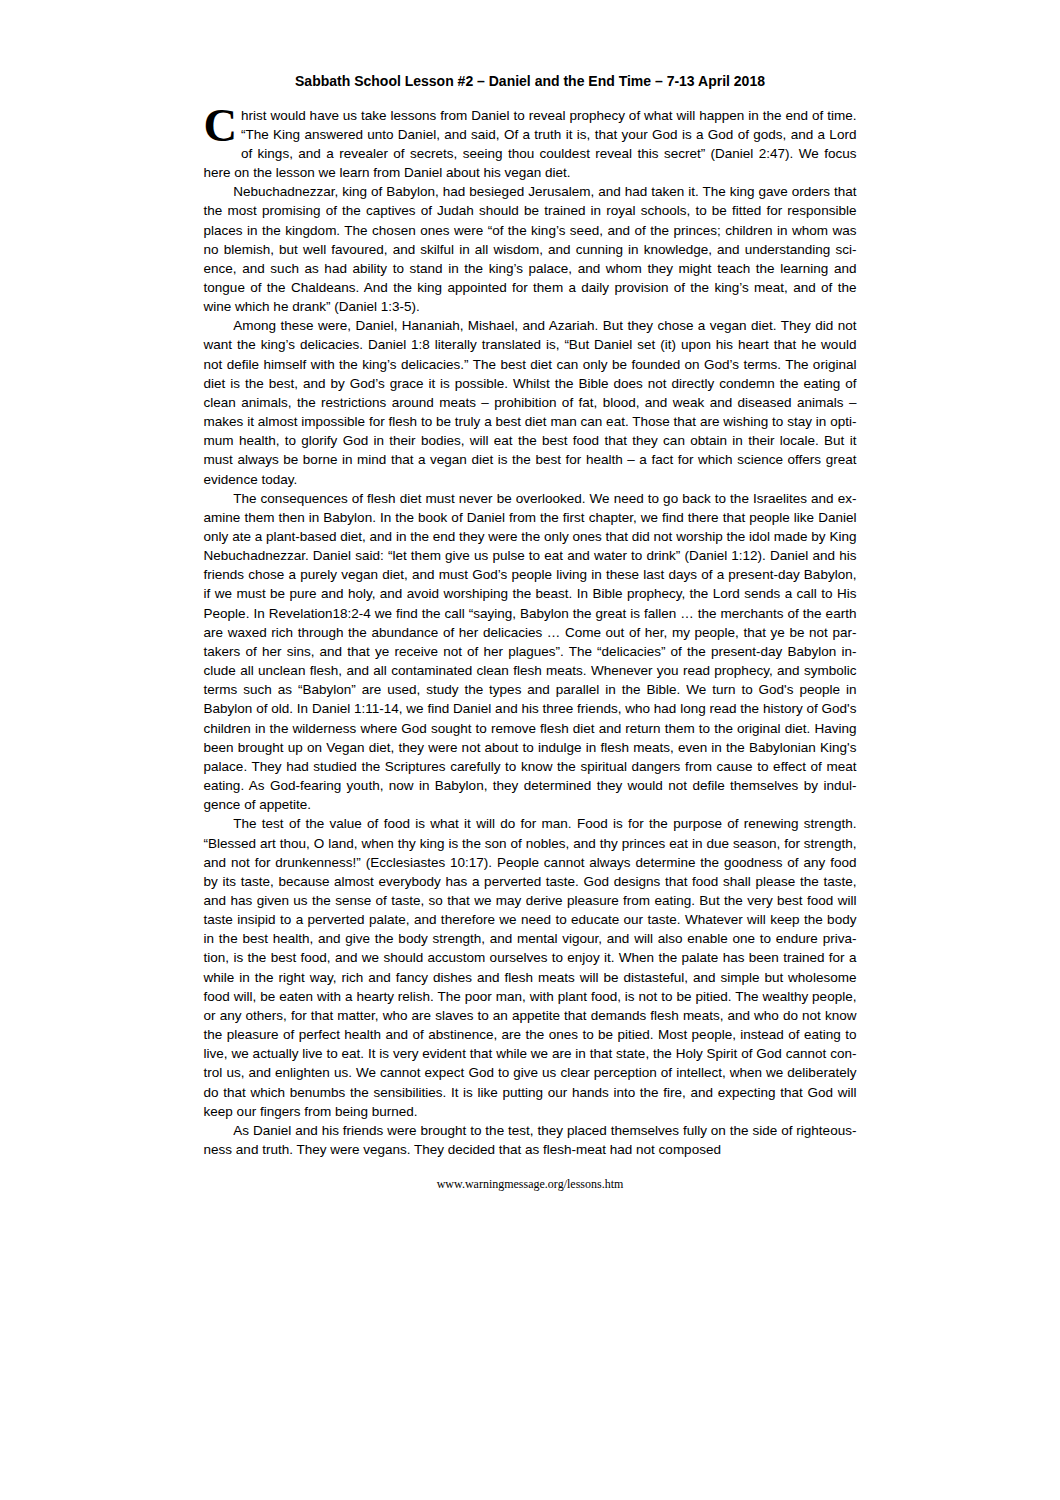Sabbath School Lesson #2 – Daniel and the End Time – 7-13 April 2018
Christ would have us take lessons from Daniel to reveal prophecy of what will happen in the end of time. “The King answered unto Daniel, and said, Of a truth it is, that your God is a God of gods, and a Lord of kings, and a revealer of secrets, seeing thou couldest reveal this secret” (Daniel 2:47). We focus here on the lesson we learn from Daniel about his vegan diet.
Nebuchadnezzar, king of Babylon, had besieged Jerusalem, and had taken it. The king gave orders that the most promising of the captives of Judah should be trained in royal schools, to be fitted for responsible places in the kingdom. The chosen ones were “of the king’s seed, and of the princes; children in whom was no blemish, but well favoured, and skilful in all wisdom, and cunning in knowledge, and understanding science, and such as had ability to stand in the king’s palace, and whom they might teach the learning and tongue of the Chaldeans. And the king appointed for them a daily provision of the king’s meat, and of the wine which he drank” (Daniel 1:3-5).
Among these were, Daniel, Hananiah, Mishael, and Azariah. But they chose a vegan diet. They did not want the king’s delicacies. Daniel 1:8 literally translated is, “But Daniel set (it) upon his heart that he would not defile himself with the king’s delicacies.” The best diet can only be founded on God’s terms. The original diet is the best, and by God’s grace it is possible. Whilst the Bible does not directly condemn the eating of clean animals, the restrictions around meats – prohibition of fat, blood, and weak and diseased animals – makes it almost impossible for flesh to be truly a best diet man can eat. Those that are wishing to stay in optimum health, to glorify God in their bodies, will eat the best food that they can obtain in their locale. But it must always be borne in mind that a vegan diet is the best for health – a fact for which science offers great evidence today.
The consequences of flesh diet must never be overlooked. We need to go back to the Israelites and examine them then in Babylon. In the book of Daniel from the first chapter, we find there that people like Daniel only ate a plant-based diet, and in the end they were the only ones that did not worship the idol made by King Nebuchadnezzar. Daniel said: “let them give us pulse to eat and water to drink” (Daniel 1:12). Daniel and his friends chose a purely vegan diet, and must God’s people living in these last days of a present-day Babylon, if we must be pure and holy, and avoid worshiping the beast. In Bible prophecy, the Lord sends a call to His People. In Revelation18:2-4 we find the call “saying, Babylon the great is fallen … the merchants of the earth are waxed rich through the abundance of her delicacies … Come out of her, my people, that ye be not partakers of her sins, and that ye receive not of her plagues”. The “delicacies” of the present-day Babylon include all unclean flesh, and all contaminated clean flesh meats. Whenever you read prophecy, and symbolic terms such as “Babylon” are used, study the types and parallel in the Bible. We turn to God's people in Babylon of old. In Daniel 1:11-14, we find Daniel and his three friends, who had long read the history of God's children in the wilderness where God sought to remove flesh diet and return them to the original diet. Having been brought up on Vegan diet, they were not about to indulge in flesh meats, even in the Babylonian King's palace. They had studied the Scriptures carefully to know the spiritual dangers from cause to effect of meat eating. As God-fearing youth, now in Babylon, they determined they would not defile themselves by indulgence of appetite.
The test of the value of food is what it will do for man. Food is for the purpose of renewing strength. “Blessed art thou, O land, when thy king is the son of nobles, and thy princes eat in due season, for strength, and not for drunkenness!” (Ecclesiastes 10:17). People cannot always determine the goodness of any food by its taste, because almost everybody has a perverted taste. God designs that food shall please the taste, and has given us the sense of taste, so that we may derive pleasure from eating. But the very best food will taste insipid to a perverted palate, and therefore we need to educate our taste. Whatever will keep the body in the best health, and give the body strength, and mental vigour, and will also enable one to endure privation, is the best food, and we should accustom ourselves to enjoy it. When the palate has been trained for a while in the right way, rich and fancy dishes and flesh meats will be distasteful, and simple but wholesome food will, be eaten with a hearty relish. The poor man, with plant food, is not to be pitied. The wealthy people, or any others, for that matter, who are slaves to an appetite that demands flesh meats, and who do not know the pleasure of perfect health and of abstinence, are the ones to be pitied. Most people, instead of eating to live, we actually live to eat. It is very evident that while we are in that state, the Holy Spirit of God cannot control us, and enlighten us. We cannot expect God to give us clear perception of intellect, when we deliberately do that which benumbs the sensibilities. It is like putting our hands into the fire, and expecting that God will keep our fingers from being burned.
As Daniel and his friends were brought to the test, they placed themselves fully on the side of righteousness and truth. They were vegans. They decided that as flesh-meat had not composed
www.warningmessage.org/lessons.htm